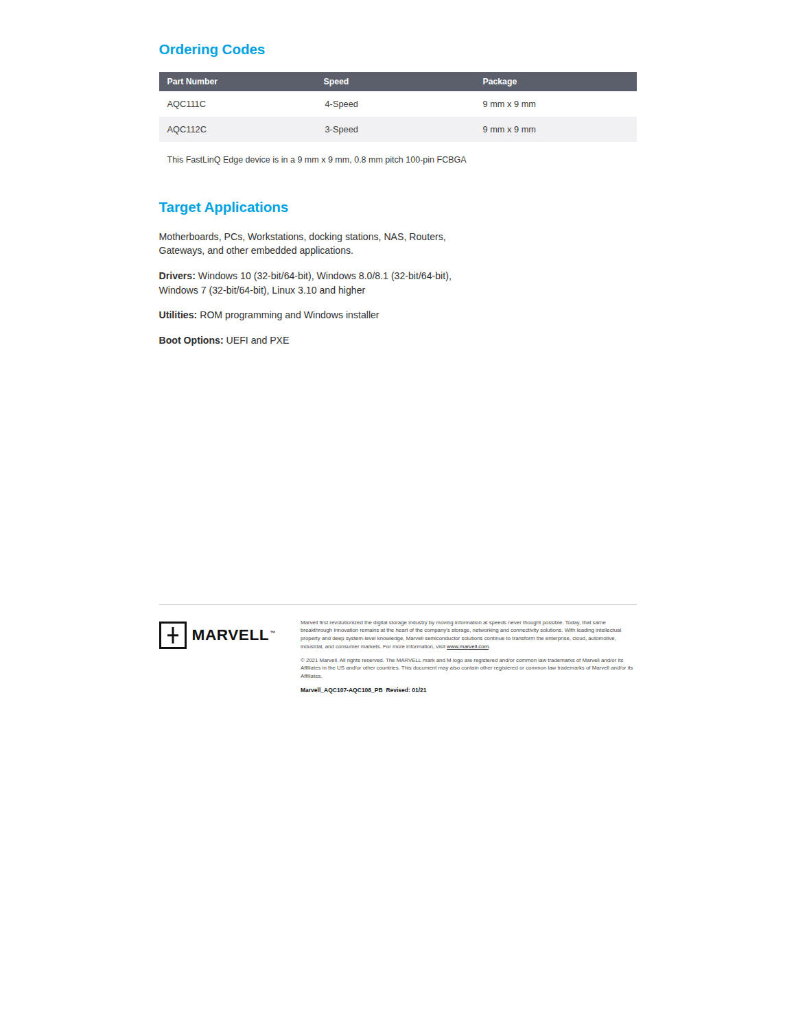Ordering Codes
| Part Number | Speed | Package |
| --- | --- | --- |
| AQC111C | 4-Speed | 9 mm x 9 mm |
| AQC112C | 3-Speed | 9 mm x 9 mm |
This FastLinQ Edge device is in a 9 mm x 9 mm, 0.8 mm pitch 100-pin FCBGA
Target Applications
Motherboards, PCs, Workstations, docking stations, NAS, Routers, Gateways, and other embedded applications.
Drivers: Windows 10 (32-bit/64-bit), Windows 8.0/8.1 (32-bit/64-bit), Windows 7 (32-bit/64-bit), Linux 3.10 and higher
Utilities: ROM programming and Windows installer
Boot Options: UEFI and PXE
MARVELL™
Marvell first revolutionized the digital storage industry by moving information at speeds never thought possible. Today, that same breakthrough innovation remains at the heart of the company’s storage, networking and connectivity solutions. With leading intellectual property and deep system-level knowledge, Marvell semiconductor solutions continue to transform the enterprise, cloud, automotive, industrial, and consumer markets. For more information, visit www.marvell.com.
© 2021 Marvell. All rights reserved. The MARVELL mark and M logo are registered and/or common law trademarks of Marvell and/or its Affiliates in the US and/or other countries. This document may also contain other registered or common law trademarks of Marvell and/or its Affiliates.
Marvell_AQC107-AQC108_PB Revised: 01/21